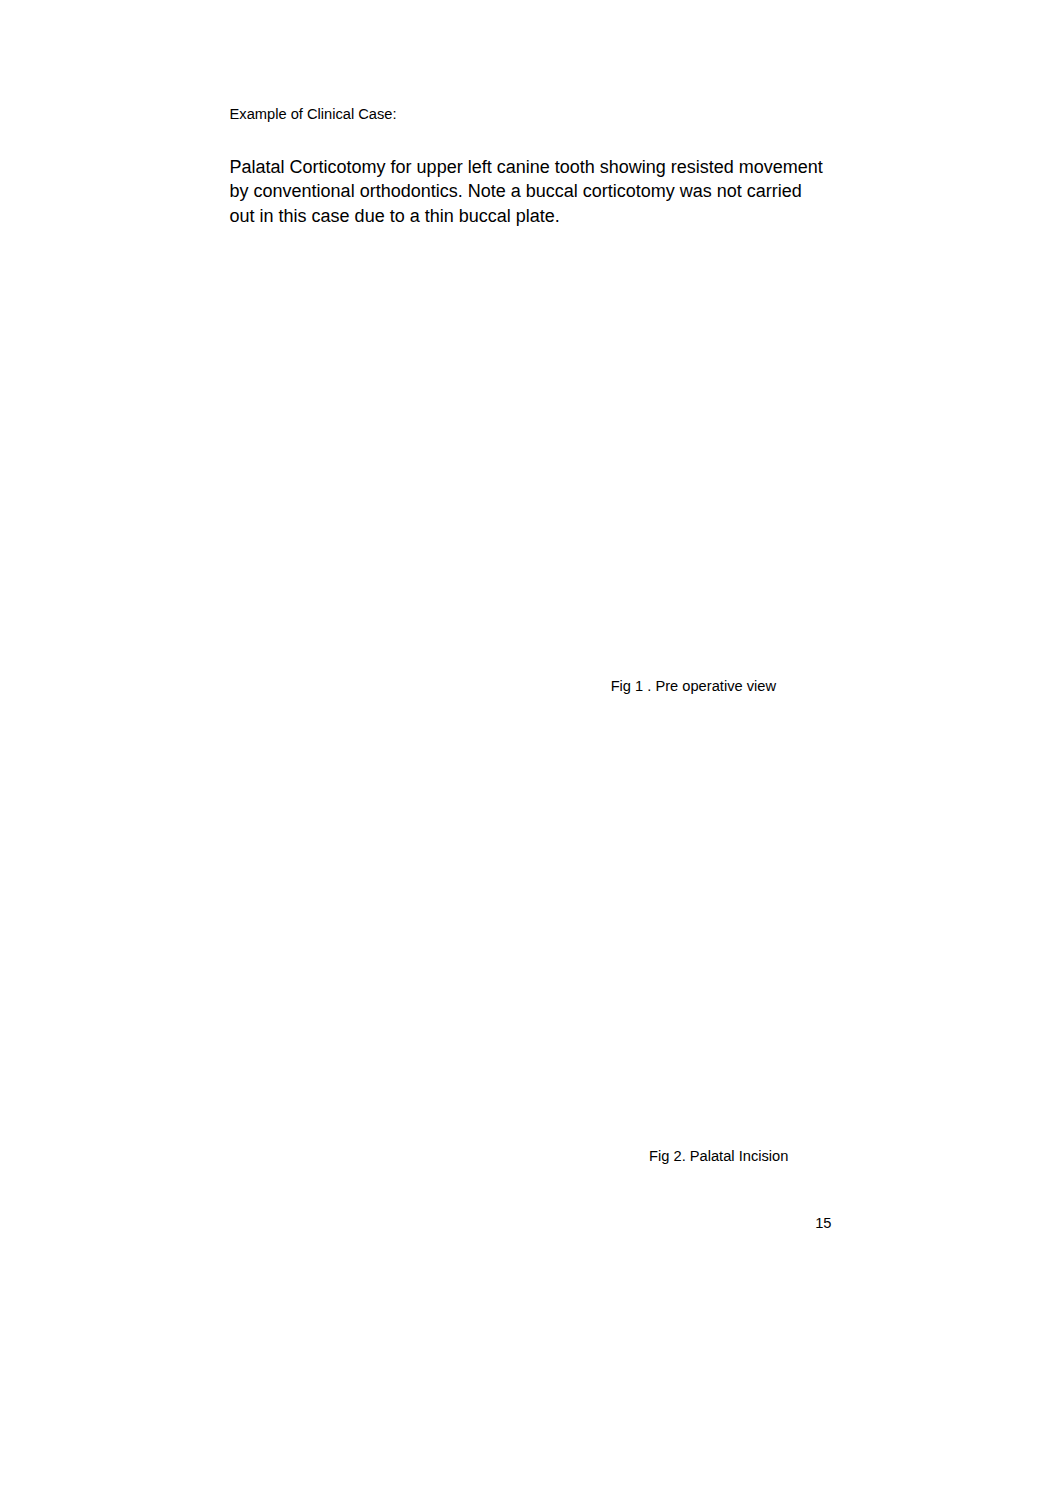Example of Clinical Case:
Palatal Corticotomy for upper left canine tooth showing resisted movement by conventional orthodontics. Note a buccal corticotomy was not carried out in this case due to a thin buccal plate.
Fig 1 . Pre operative view
Fig 2. Palatal Incision
15